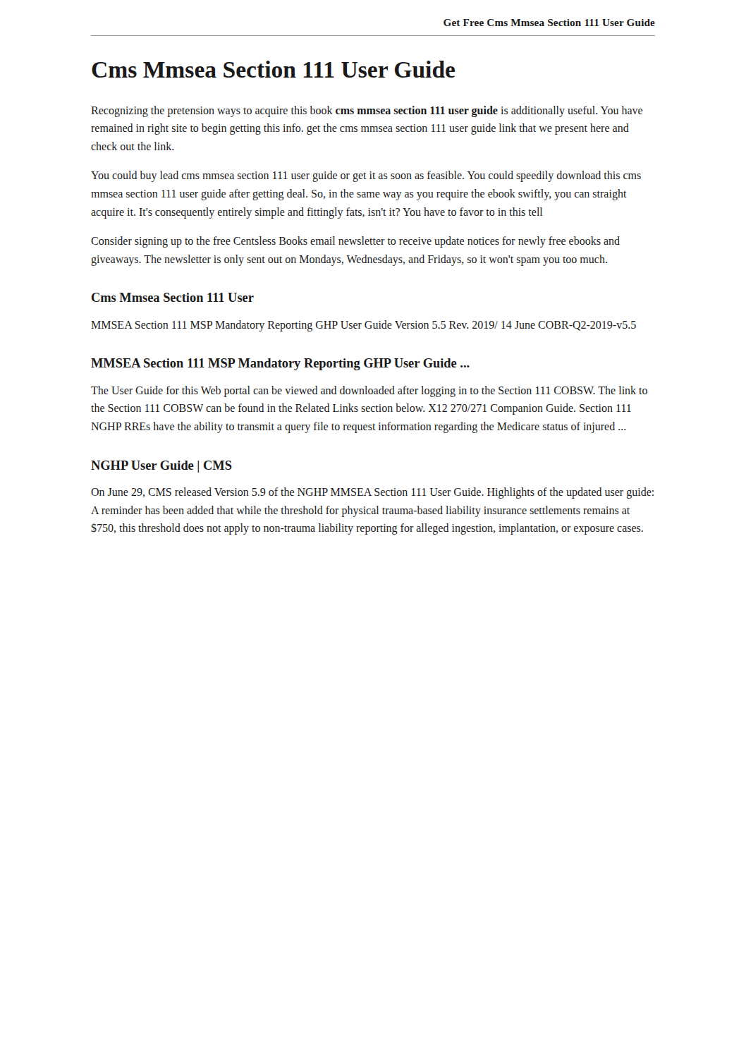Get Free Cms Mmsea Section 111 User Guide
Cms Mmsea Section 111 User Guide
Recognizing the pretension ways to acquire this book cms mmsea section 111 user guide is additionally useful. You have remained in right site to begin getting this info. get the cms mmsea section 111 user guide link that we present here and check out the link.
You could buy lead cms mmsea section 111 user guide or get it as soon as feasible. You could speedily download this cms mmsea section 111 user guide after getting deal. So, in the same way as you require the ebook swiftly, you can straight acquire it. It's consequently entirely simple and fittingly fats, isn't it? You have to favor to in this tell
Consider signing up to the free Centsless Books email newsletter to receive update notices for newly free ebooks and giveaways. The newsletter is only sent out on Mondays, Wednesdays, and Fridays, so it won't spam you too much.
Cms Mmsea Section 111 User
MMSEA Section 111 MSP Mandatory Reporting GHP User Guide Version 5.5 Rev. 2019/ 14 June COBR-Q2-2019-v5.5
MMSEA Section 111 MSP Mandatory Reporting GHP User Guide ...
The User Guide for this Web portal can be viewed and downloaded after logging in to the Section 111 COBSW. The link to the Section 111 COBSW can be found in the Related Links section below. X12 270/271 Companion Guide. Section 111 NGHP RREs have the ability to transmit a query file to request information regarding the Medicare status of injured ...
NGHP User Guide | CMS
On June 29, CMS released Version 5.9 of the NGHP MMSEA Section 111 User Guide. Highlights of the updated user guide: A reminder has been added that while the threshold for physical trauma-based liability insurance settlements remains at $750, this threshold does not apply to non-trauma liability reporting for alleged ingestion, implantation, or exposure cases.